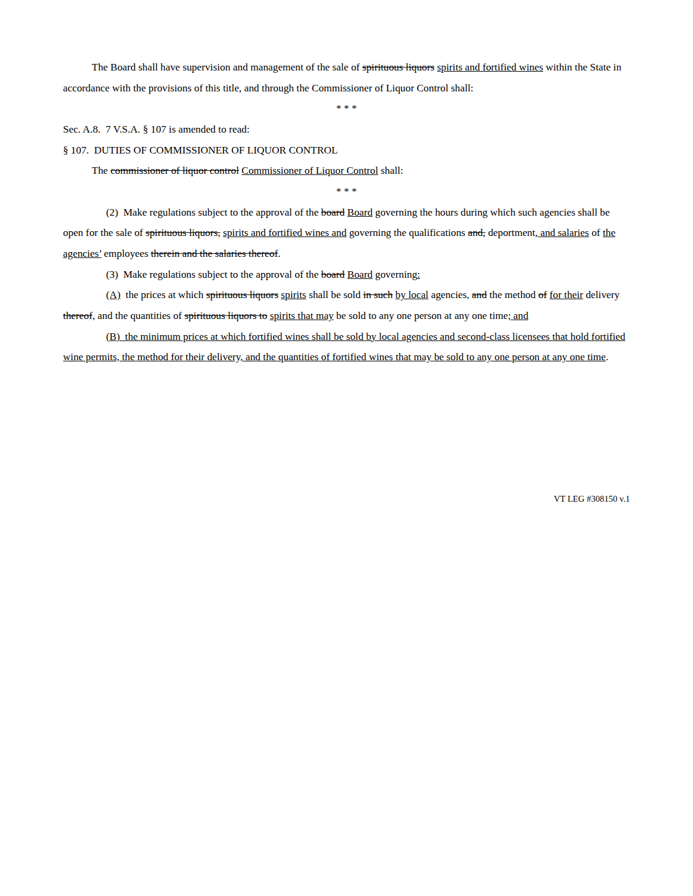The Board shall have supervision and management of the sale of spirituous liquors spirits and fortified wines within the State in accordance with the provisions of this title, and through the Commissioner of Liquor Control shall:
* * *
Sec. A.8. 7 V.S.A. § 107 is amended to read:
§ 107. DUTIES OF COMMISSIONER OF LIQUOR CONTROL
The commissioner of liquor control Commissioner of Liquor Control shall:
* * *
(2) Make regulations subject to the approval of the board Board governing the hours during which such agencies shall be open for the sale of spirituous liquors, spirits and fortified wines and governing the qualifications and, deportment, and salaries of the agencies’ employees therein and the salaries thereof.
(3) Make regulations subject to the approval of the board Board governing:
(A) the prices at which spirituous liquors spirits shall be sold in such by local agencies, and the method of for their delivery thereof, and the quantities of spirituous liquors to spirits that may be sold to any one person at any one time; and
(B) the minimum prices at which fortified wines shall be sold by local agencies and second-class licensees that hold fortified wine permits, the method for their delivery, and the quantities of fortified wines that may be sold to any one person at any one time.
VT LEG #308150 v.1